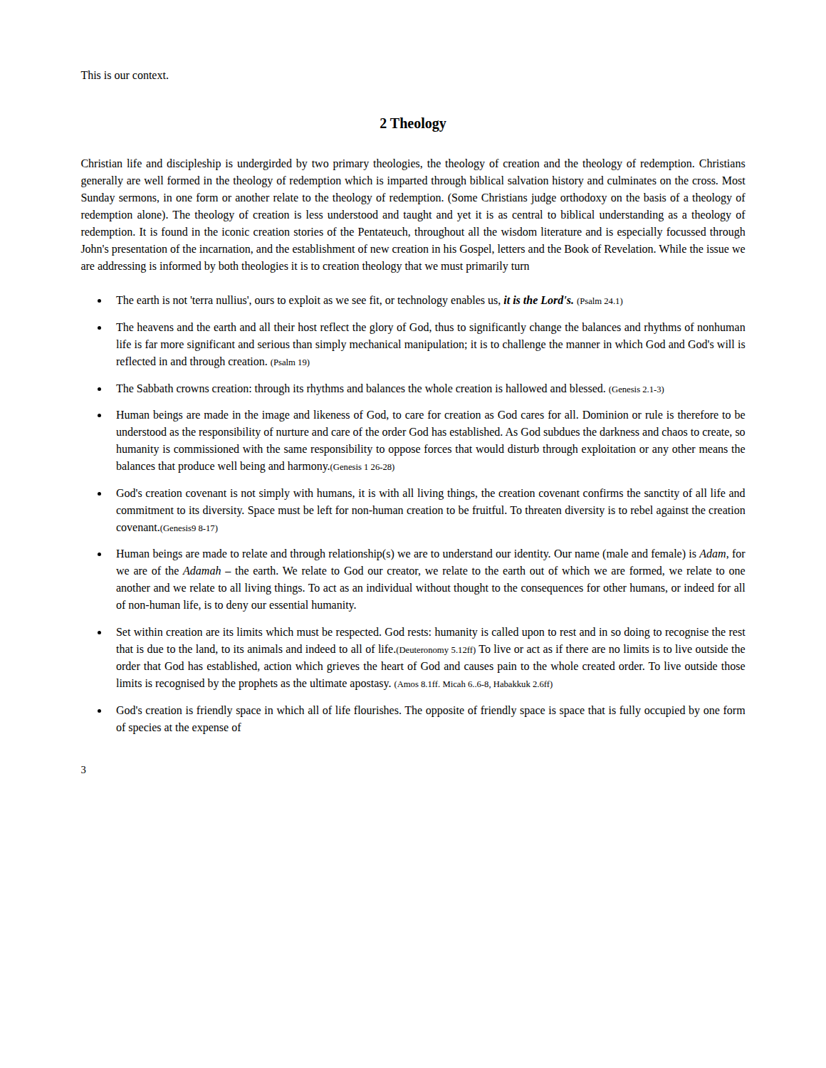This is our context.
2 Theology
Christian life and discipleship is undergirded by two primary theologies, the theology of creation and the theology of redemption. Christians generally are well formed in the theology of redemption which is imparted through biblical salvation history and culminates on the cross. Most Sunday sermons, in one form or another relate to the theology of redemption. (Some Christians judge orthodoxy on the basis of a theology of redemption alone). The theology of creation is less understood and taught and yet it is as central to biblical understanding as a theology of redemption. It is found in the iconic creation stories of the Pentateuch, throughout all the wisdom literature and is especially focussed through John's presentation of the incarnation, and the establishment of new creation in his Gospel, letters and the Book of Revelation. While the issue we are addressing is informed by both theologies it is to creation theology that we must primarily turn
The earth is not 'terra nullius', ours to exploit as we see fit, or technology enables us, it is the Lord's. (Psalm 24.1)
The heavens and the earth and all their host reflect the glory of God, thus to significantly change the balances and rhythms of nonhuman life is far more significant and serious than simply mechanical manipulation; it is to challenge the manner in which God and God's will is reflected in and through creation. (Psalm 19)
The Sabbath crowns creation: through its rhythms and balances the whole creation is hallowed and blessed. (Genesis 2.1-3)
Human beings are made in the image and likeness of God, to care for creation as God cares for all. Dominion or rule is therefore to be understood as the responsibility of nurture and care of the order God has established. As God subdues the darkness and chaos to create, so humanity is commissioned with the same responsibility to oppose forces that would disturb through exploitation or any other means the balances that produce well being and harmony.(Genesis 1 26-28)
God's creation covenant is not simply with humans, it is with all living things, the creation covenant confirms the sanctity of all life and commitment to its diversity. Space must be left for non-human creation to be fruitful. To threaten diversity is to rebel against the creation covenant.(Genesis9 8-17)
Human beings are made to relate and through relationship(s) we are to understand our identity. Our name (male and female) is Adam, for we are of the Adamah – the earth. We relate to God our creator, we relate to the earth out of which we are formed, we relate to one another and we relate to all living things. To act as an individual without thought to the consequences for other humans, or indeed for all of non-human life, is to deny our essential humanity.
Set within creation are its limits which must be respected. God rests: humanity is called upon to rest and in so doing to recognise the rest that is due to the land, to its animals and indeed to all of life.(Deuteronomy 5.12ff) To live or act as if there are no limits is to live outside the order that God has established, action which grieves the heart of God and causes pain to the whole created order. To live outside those limits is recognised by the prophets as the ultimate apostasy. (Amos 8.1ff. Micah 6..6-8, Habakkuk 2.6ff)
God's creation is friendly space in which all of life flourishes. The opposite of friendly space is space that is fully occupied by one form of species at the expense of
3